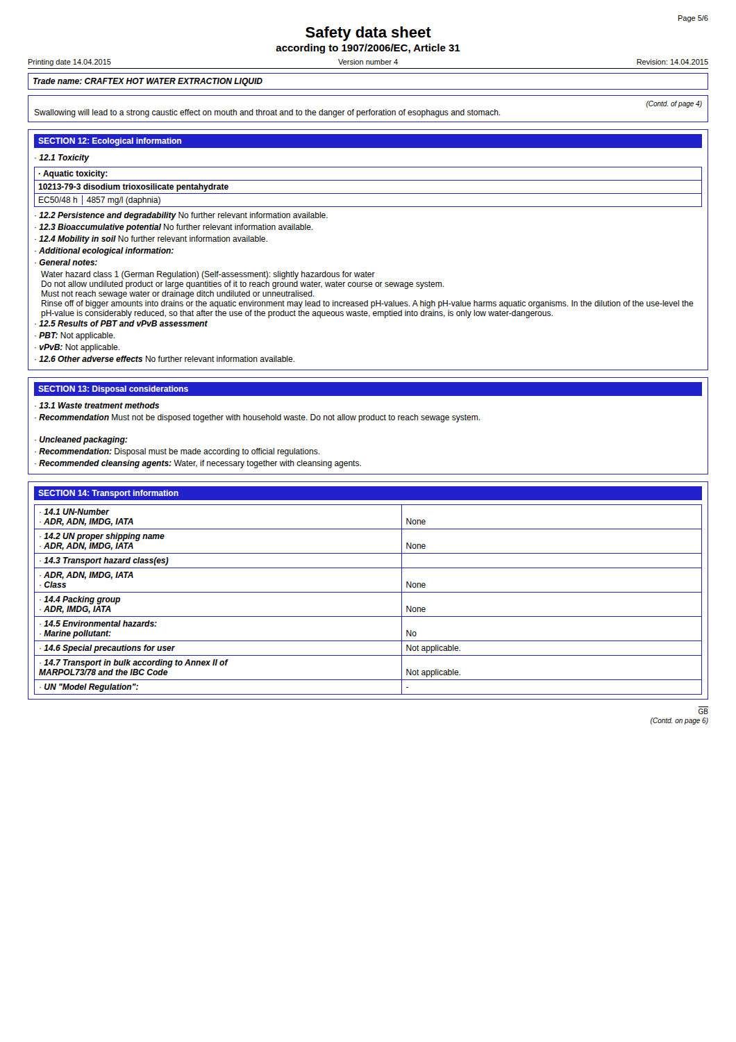Page 5/6
Safety data sheet
according to 1907/2006/EC, Article 31
Printing date 14.04.2015
Version number 4
Revision: 14.04.2015
Trade name: CRAFTEX HOT WATER EXTRACTION LIQUID
(Contd. of page 4)
Swallowing will lead to a strong caustic effect on mouth and throat and to the danger of perforation of esophagus and stomach.
SECTION 12: Ecological information
12.1 Toxicity
| · Aquatic toxicity: |
| 10213-79-3 disodium trioxosilicate pentahydrate |
| EC50/48 h 4857 mg/l (daphnia) |
12.2 Persistence and degradability No further relevant information available.
12.3 Bioaccumulative potential No further relevant information available.
12.4 Mobility in soil No further relevant information available.
Additional ecological information:
General notes:
Water hazard class 1 (German Regulation) (Self-assessment): slightly hazardous for water
Do not allow undiluted product or large quantities of it to reach ground water, water course or sewage system.
Must not reach sewage water or drainage ditch undiluted or unneutralised.
Rinse off of bigger amounts into drains or the aquatic environment may lead to increased pH-values. A high pH-value harms aquatic organisms. In the dilution of the use-level the pH-value is considerably reduced, so that after the use of the product the aqueous waste, emptied into drains, is only low water-dangerous.
12.5 Results of PBT and vPvB assessment
PBT: Not applicable.
vPvB: Not applicable.
12.6 Other adverse effects No further relevant information available.
SECTION 13: Disposal considerations
13.1 Waste treatment methods
Recommendation Must not be disposed together with household waste. Do not allow product to reach sewage system.
Uncleaned packaging:
Recommendation: Disposal must be made according to official regulations.
Recommended cleansing agents: Water, if necessary together with cleansing agents.
SECTION 14: Transport information
| · 14.1 UN-Number · ADR, ADN, IMDG, IATA | None |
| · 14.2 UN proper shipping name · ADR, ADN, IMDG, IATA | None |
| · 14.3 Transport hazard class(es) | |
| · ADR, ADN, IMDG, IATA · Class | None |
| · 14.4 Packing group · ADR, IMDG, IATA | None |
| · 14.5 Environmental hazards: · Marine pollutant: | No |
| · 14.6 Special precautions for user | Not applicable. |
| · 14.7 Transport in bulk according to Annex II of MARPOL73/78 and the IBC Code | Not applicable. |
| · UN "Model Regulation": | - |
GB
(Contd. on page 6)